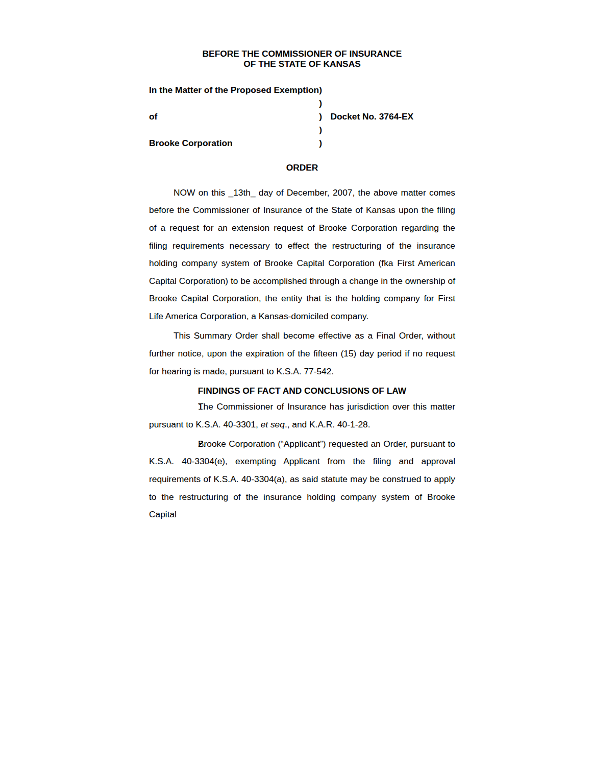BEFORE THE COMMISSIONER OF INSURANCE
OF THE STATE OF KANSAS
| In the Matter of the Proposed Exemption | ) | |
| | ) | |
| of | ) | Docket No. 3764-EX |
| | ) | |
| Brooke Corporation | ) | |
ORDER
NOW on this _13th_ day of December, 2007, the above matter comes before the Commissioner of Insurance of the State of Kansas upon the filing of a request for an extension request of Brooke Corporation regarding the filing requirements necessary to effect the restructuring of the insurance holding company system of Brooke Capital Corporation (fka First American Capital Corporation) to be accomplished through a change in the ownership of Brooke Capital Corporation, the entity that is the holding company for First Life America Corporation, a Kansas-domiciled company.
This Summary Order shall become effective as a Final Order, without further notice, upon the expiration of the fifteen (15) day period if no request for hearing is made, pursuant to K.S.A. 77-542.
FINDINGS OF FACT AND CONCLUSIONS OF LAW
1. The Commissioner of Insurance has jurisdiction over this matter pursuant to K.S.A. 40-3301, et seq., and K.A.R. 40-1-28.
2. Brooke Corporation (“Applicant”) requested an Order, pursuant to K.S.A. 40-3304(e), exempting Applicant from the filing and approval requirements of K.S.A. 40-3304(a), as said statute may be construed to apply to the restructuring of the insurance holding company system of Brooke Capital